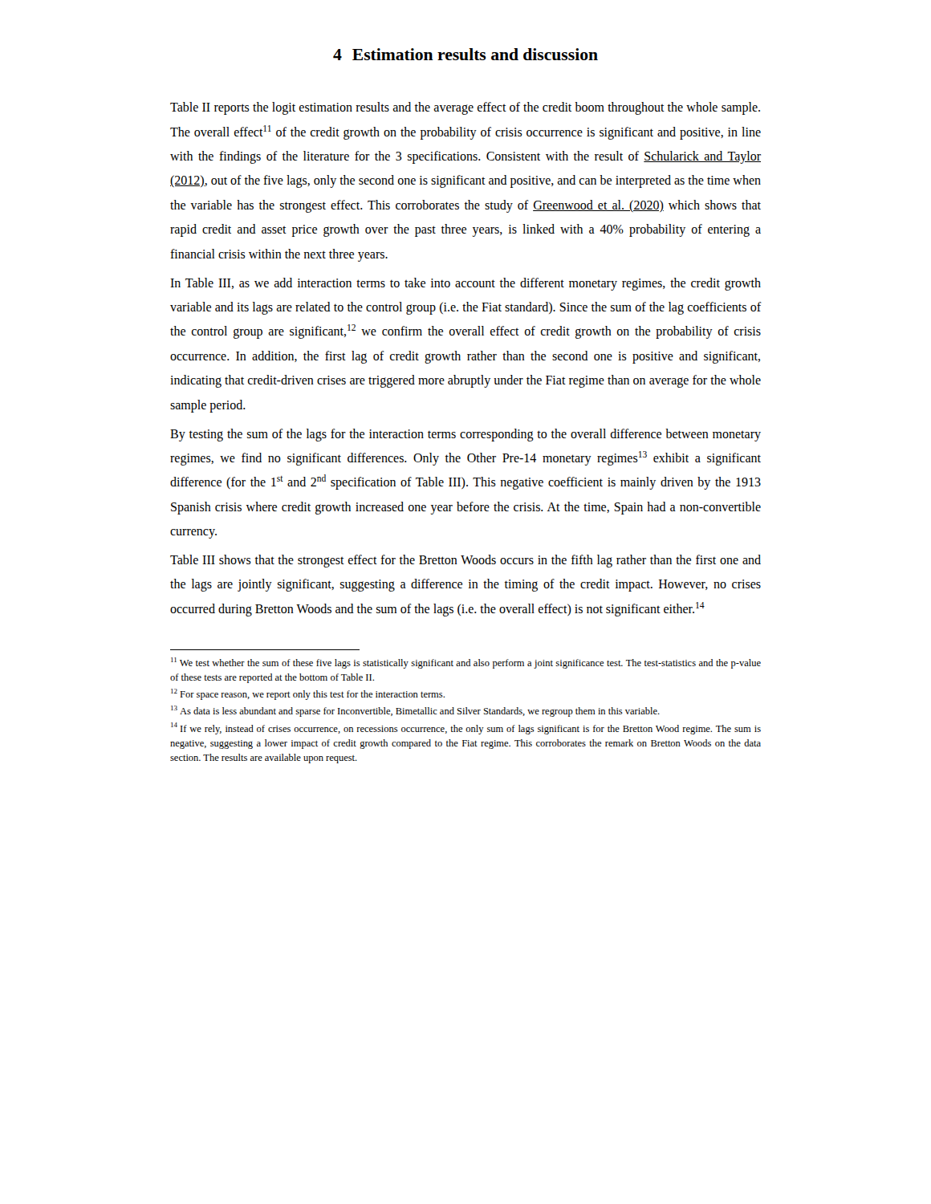4 Estimation results and discussion
Table II reports the logit estimation results and the average effect of the credit boom throughout the whole sample. The overall effect11 of the credit growth on the probability of crisis occurrence is significant and positive, in line with the findings of the literature for the 3 specifications. Consistent with the result of Schularick and Taylor (2012), out of the five lags, only the second one is significant and positive, and can be interpreted as the time when the variable has the strongest effect. This corroborates the study of Greenwood et al. (2020) which shows that rapid credit and asset price growth over the past three years, is linked with a 40% probability of entering a financial crisis within the next three years.
In Table III, as we add interaction terms to take into account the different monetary regimes, the credit growth variable and its lags are related to the control group (i.e. the Fiat standard). Since the sum of the lag coefficients of the control group are significant,12 we confirm the overall effect of credit growth on the probability of crisis occurrence. In addition, the first lag of credit growth rather than the second one is positive and significant, indicating that credit-driven crises are triggered more abruptly under the Fiat regime than on average for the whole sample period.
By testing the sum of the lags for the interaction terms corresponding to the overall difference between monetary regimes, we find no significant differences. Only the Other Pre-14 monetary regimes13 exhibit a significant difference (for the 1st and 2nd specification of Table III). This negative coefficient is mainly driven by the 1913 Spanish crisis where credit growth increased one year before the crisis. At the time, Spain had a non-convertible currency.
Table III shows that the strongest effect for the Bretton Woods occurs in the fifth lag rather than the first one and the lags are jointly significant, suggesting a difference in the timing of the credit impact. However, no crises occurred during Bretton Woods and the sum of the lags (i.e. the overall effect) is not significant either.14
11We test whether the sum of these five lags is statistically significant and also perform a joint significance test. The test-statistics and the p-value of these tests are reported at the bottom of Table II.
12For space reason, we report only this test for the interaction terms.
13As data is less abundant and sparse for Inconvertible, Bimetallic and Silver Standards, we regroup them in this variable.
14If we rely, instead of crises occurrence, on recessions occurrence, the only sum of lags significant is for the Bretton Wood regime. The sum is negative, suggesting a lower impact of credit growth compared to the Fiat regime. This corroborates the remark on Bretton Woods on the data section. The results are available upon request.